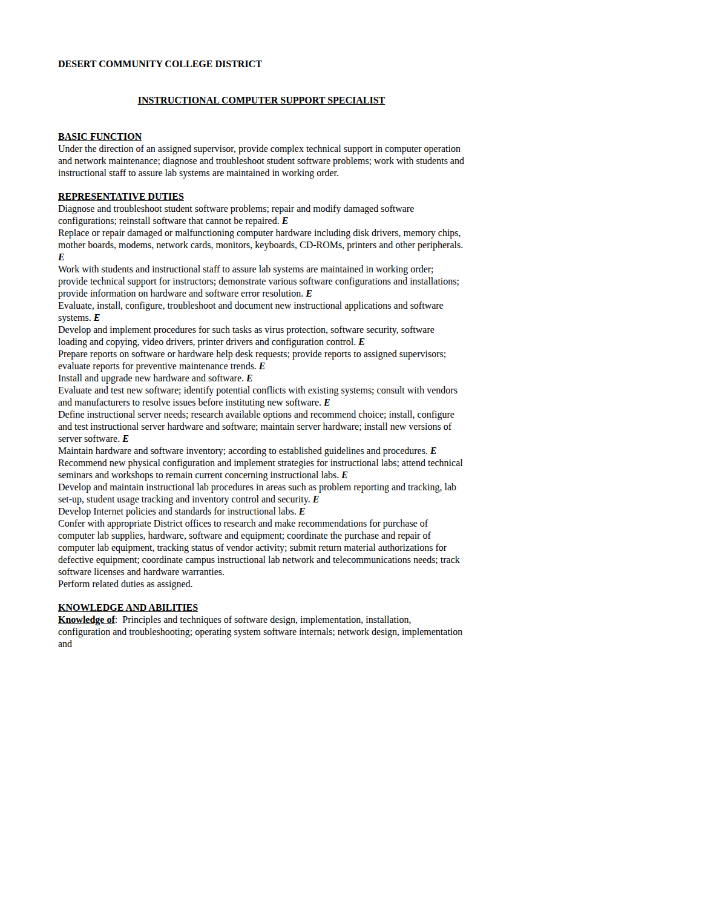DESERT COMMUNITY COLLEGE DISTRICT
INSTRUCTIONAL COMPUTER SUPPORT SPECIALIST
BASIC FUNCTION
Under the direction of an assigned supervisor, provide complex technical support in computer operation and network maintenance; diagnose and troubleshoot student software problems; work with students and instructional staff to assure lab systems are maintained in working order.
REPRESENTATIVE DUTIES
Diagnose and troubleshoot student software problems; repair and modify damaged software configurations; reinstall software that cannot be repaired. E
Replace or repair damaged or malfunctioning computer hardware including disk drivers, memory chips, mother boards, modems, network cards, monitors, keyboards, CD-ROMs, printers and other peripherals. E
Work with students and instructional staff to assure lab systems are maintained in working order; provide technical support for instructors; demonstrate various software configurations and installations; provide information on hardware and software error resolution. E
Evaluate, install, configure, troubleshoot and document new instructional applications and software systems. E
Develop and implement procedures for such tasks as virus protection, software security, software loading and copying, video drivers, printer drivers and configuration control. E
Prepare reports on software or hardware help desk requests; provide reports to assigned supervisors; evaluate reports for preventive maintenance trends. E
Install and upgrade new hardware and software. E
Evaluate and test new software; identify potential conflicts with existing systems; consult with vendors and manufacturers to resolve issues before instituting new software. E
Define instructional server needs; research available options and recommend choice; install, configure and test instructional server hardware and software; maintain server hardware; install new versions of server software. E
Maintain hardware and software inventory; according to established guidelines and procedures. E
Recommend new physical configuration and implement strategies for instructional labs; attend technical seminars and workshops to remain current concerning instructional labs. E
Develop and maintain instructional lab procedures in areas such as problem reporting and tracking, lab set-up, student usage tracking and inventory control and security. E
Develop Internet policies and standards for instructional labs. E
Confer with appropriate District offices to research and make recommendations for purchase of computer lab supplies, hardware, software and equipment; coordinate the purchase and repair of computer lab equipment, tracking status of vendor activity; submit return material authorizations for defective equipment; coordinate campus instructional lab network and telecommunications needs; track software licenses and hardware warranties.
Perform related duties as assigned.
KNOWLEDGE AND ABILITIES
Knowledge of: Principles and techniques of software design, implementation, installation, configuration and troubleshooting; operating system software internals; network design, implementation and